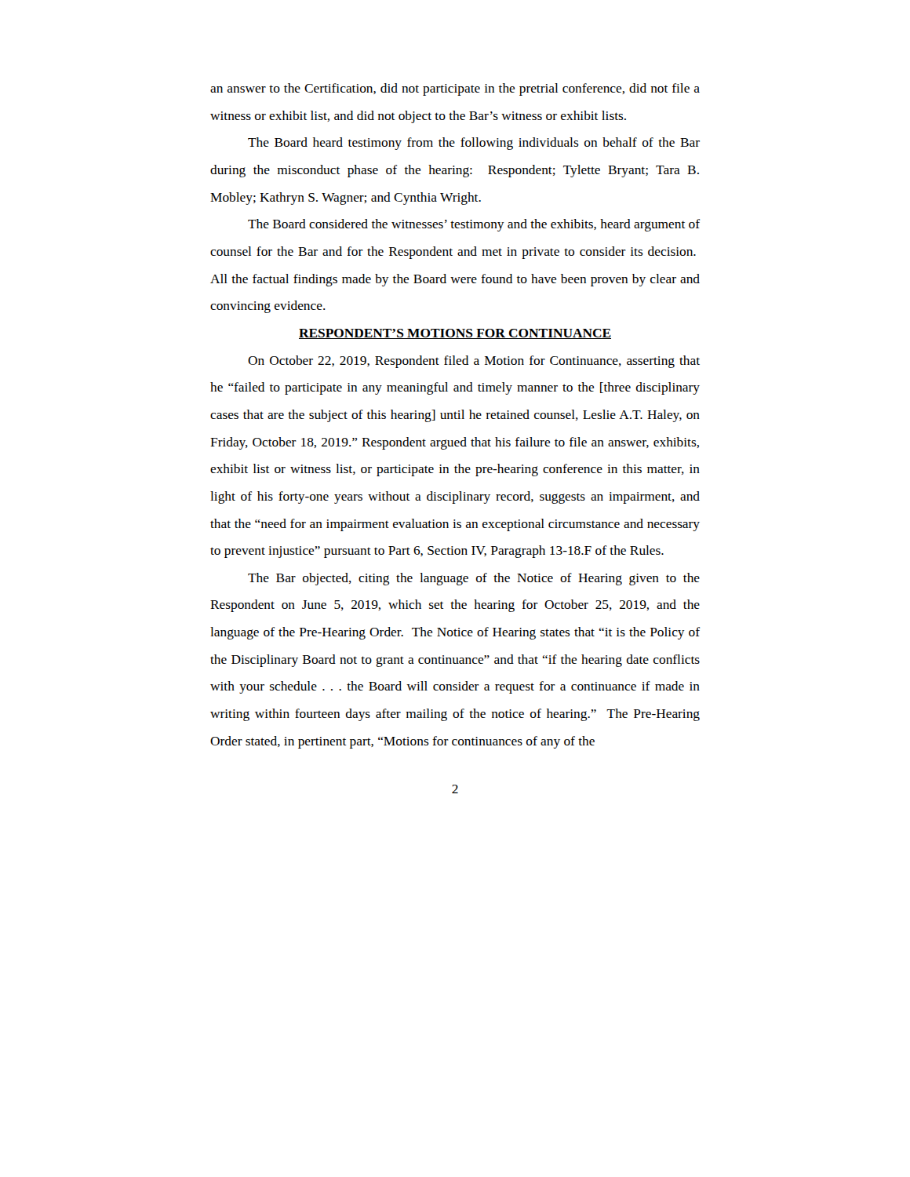an answer to the Certification, did not participate in the pretrial conference, did not file a witness or exhibit list, and did not object to the Bar’s witness or exhibit lists.
The Board heard testimony from the following individuals on behalf of the Bar during the misconduct phase of the hearing: Respondent; Tylette Bryant; Tara B. Mobley; Kathryn S. Wagner; and Cynthia Wright.
The Board considered the witnesses’ testimony and the exhibits, heard argument of counsel for the Bar and for the Respondent and met in private to consider its decision. All the factual findings made by the Board were found to have been proven by clear and convincing evidence.
Respondent’s Motions for Continuance
On October 22, 2019, Respondent filed a Motion for Continuance, asserting that he “failed to participate in any meaningful and timely manner to the [three disciplinary cases that are the subject of this hearing] until he retained counsel, Leslie A.T. Haley, on Friday, October 18, 2019.” Respondent argued that his failure to file an answer, exhibits, exhibit list or witness list, or participate in the pre-hearing conference in this matter, in light of his forty-one years without a disciplinary record, suggests an impairment, and that the “need for an impairment evaluation is an exceptional circumstance and necessary to prevent injustice” pursuant to Part 6, Section IV, Paragraph 13-18.F of the Rules.
The Bar objected, citing the language of the Notice of Hearing given to the Respondent on June 5, 2019, which set the hearing for October 25, 2019, and the language of the Pre-Hearing Order. The Notice of Hearing states that “it is the Policy of the Disciplinary Board not to grant a continuance” and that “if the hearing date conflicts with your schedule . . . the Board will consider a request for a continuance if made in writing within fourteen days after mailing of the notice of hearing.” The Pre-Hearing Order stated, in pertinent part, “Motions for continuances of any of the
2